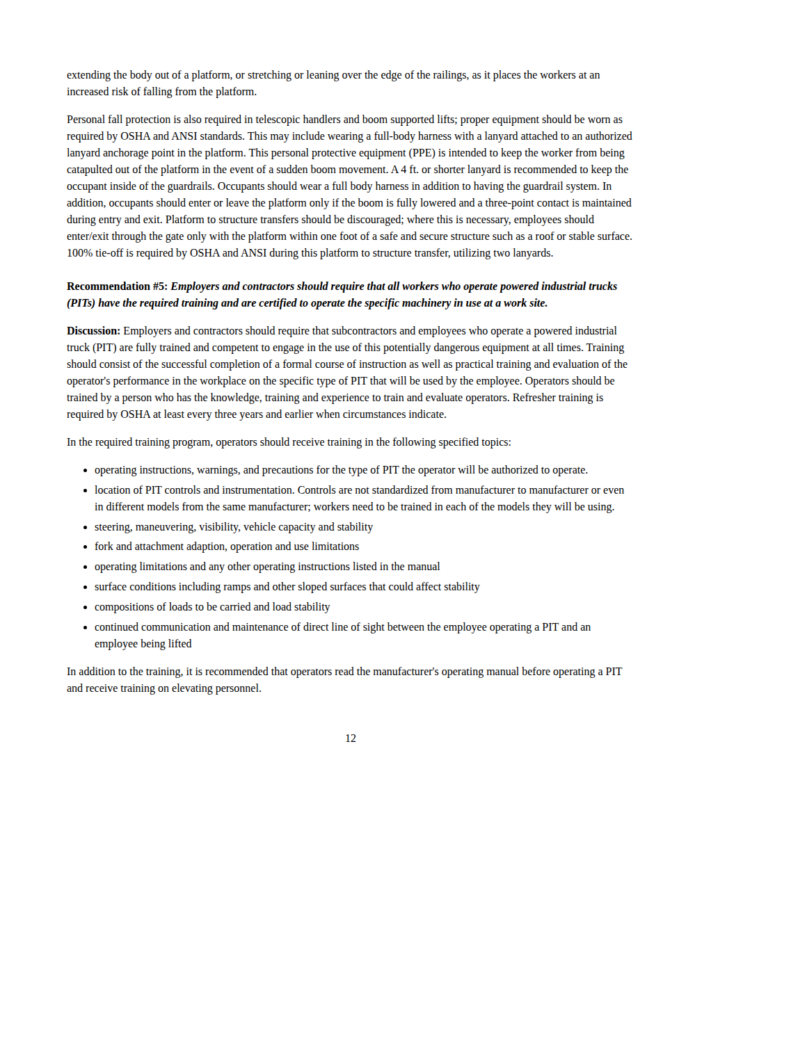extending the body out of a platform, or stretching or leaning over the edge of the railings, as it places the workers at an increased risk of falling from the platform.
Personal fall protection is also required in telescopic handlers and boom supported lifts; proper equipment should be worn as required by OSHA and ANSI standards. This may include wearing a full-body harness with a lanyard attached to an authorized lanyard anchorage point in the platform. This personal protective equipment (PPE) is intended to keep the worker from being catapulted out of the platform in the event of a sudden boom movement. A 4 ft. or shorter lanyard is recommended to keep the occupant inside of the guardrails. Occupants should wear a full body harness in addition to having the guardrail system. In addition, occupants should enter or leave the platform only if the boom is fully lowered and a three-point contact is maintained during entry and exit. Platform to structure transfers should be discouraged; where this is necessary, employees should enter/exit through the gate only with the platform within one foot of a safe and secure structure such as a roof or stable surface. 100% tie-off is required by OSHA and ANSI during this platform to structure transfer, utilizing two lanyards.
Recommendation #5: Employers and contractors should require that all workers who operate powered industrial trucks (PITs) have the required training and are certified to operate the specific machinery in use at a work site.
Discussion: Employers and contractors should require that subcontractors and employees who operate a powered industrial truck (PIT) are fully trained and competent to engage in the use of this potentially dangerous equipment at all times. Training should consist of the successful completion of a formal course of instruction as well as practical training and evaluation of the operator's performance in the workplace on the specific type of PIT that will be used by the employee. Operators should be trained by a person who has the knowledge, training and experience to train and evaluate operators. Refresher training is required by OSHA at least every three years and earlier when circumstances indicate.
In the required training program, operators should receive training in the following specified topics:
operating instructions, warnings, and precautions for the type of PIT the operator will be authorized to operate.
location of PIT controls and instrumentation. Controls are not standardized from manufacturer to manufacturer or even in different models from the same manufacturer; workers need to be trained in each of the models they will be using.
steering, maneuvering, visibility, vehicle capacity and stability
fork and attachment adaption, operation and use limitations
operating limitations and any other operating instructions listed in the manual
surface conditions including ramps and other sloped surfaces that could affect stability
compositions of loads to be carried and load stability
continued communication and maintenance of direct line of sight between the employee operating a PIT and an employee being lifted
In addition to the training, it is recommended that operators read the manufacturer's operating manual before operating a PIT and receive training on elevating personnel.
12